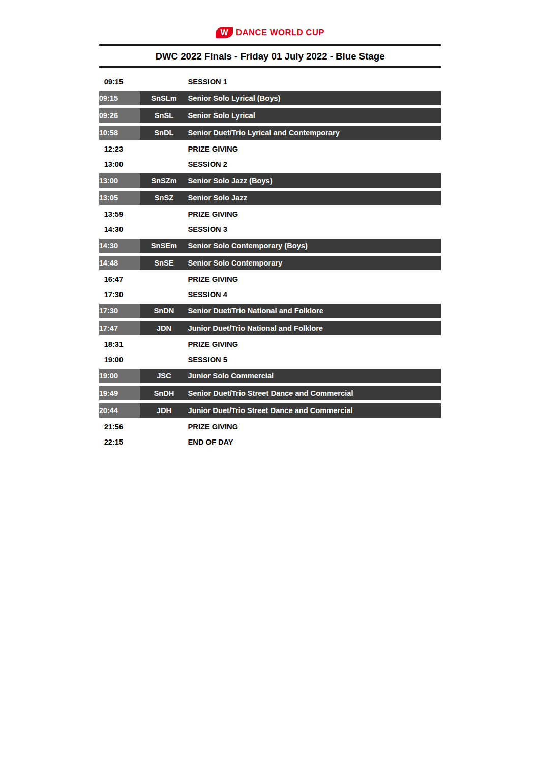DANCE WORLD CUP
DWC 2022 Finals - Friday 01 July 2022 - Blue Stage
| 09:15 | | SESSION 1 |
| 09:15 | SnSLm | Senior Solo Lyrical (Boys) |
| 09:26 | SnSL | Senior Solo Lyrical |
| 10:58 | SnDL | Senior Duet/Trio Lyrical and Contemporary |
| 12:23 | | PRIZE GIVING |
| 13:00 | | SESSION 2 |
| 13:00 | SnSZm | Senior Solo Jazz (Boys) |
| 13:05 | SnSZ | Senior Solo Jazz |
| 13:59 | | PRIZE GIVING |
| 14:30 | | SESSION 3 |
| 14:30 | SnSEm | Senior Solo Contemporary (Boys) |
| 14:48 | SnSE | Senior Solo Contemporary |
| 16:47 | | PRIZE GIVING |
| 17:30 | | SESSION 4 |
| 17:30 | SnDN | Senior Duet/Trio National and Folklore |
| 17:47 | JDN | Junior Duet/Trio National and Folklore |
| 18:31 | | PRIZE GIVING |
| 19:00 | | SESSION 5 |
| 19:00 | JSC | Junior Solo Commercial |
| 19:49 | SnDH | Senior Duet/Trio Street Dance and Commercial |
| 20:44 | JDH | Junior Duet/Trio Street Dance and Commercial |
| 21:56 | | PRIZE GIVING |
| 22:15 | | END OF DAY |